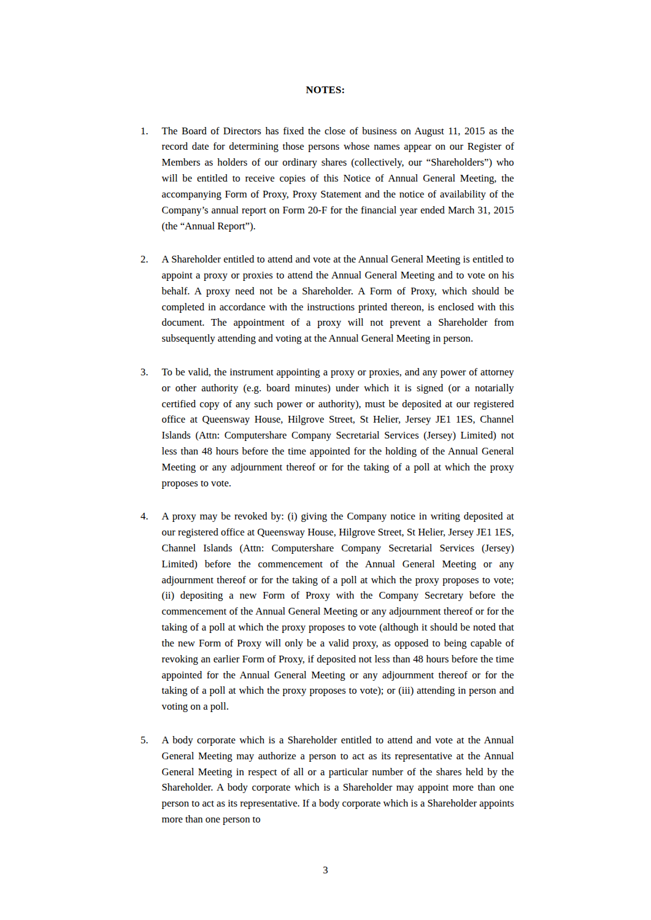NOTES:
The Board of Directors has fixed the close of business on August 11, 2015 as the record date for determining those persons whose names appear on our Register of Members as holders of our ordinary shares (collectively, our “Shareholders”) who will be entitled to receive copies of this Notice of Annual General Meeting, the accompanying Form of Proxy, Proxy Statement and the notice of availability of the Company’s annual report on Form 20-F for the financial year ended March 31, 2015 (the “Annual Report”).
A Shareholder entitled to attend and vote at the Annual General Meeting is entitled to appoint a proxy or proxies to attend the Annual General Meeting and to vote on his behalf. A proxy need not be a Shareholder. A Form of Proxy, which should be completed in accordance with the instructions printed thereon, is enclosed with this document. The appointment of a proxy will not prevent a Shareholder from subsequently attending and voting at the Annual General Meeting in person.
To be valid, the instrument appointing a proxy or proxies, and any power of attorney or other authority (e.g. board minutes) under which it is signed (or a notarially certified copy of any such power or authority), must be deposited at our registered office at Queensway House, Hilgrove Street, St Helier, Jersey JE1 1ES, Channel Islands (Attn: Computershare Company Secretarial Services (Jersey) Limited) not less than 48 hours before the time appointed for the holding of the Annual General Meeting or any adjournment thereof or for the taking of a poll at which the proxy proposes to vote.
A proxy may be revoked by: (i) giving the Company notice in writing deposited at our registered office at Queensway House, Hilgrove Street, St Helier, Jersey JE1 1ES, Channel Islands (Attn: Computershare Company Secretarial Services (Jersey) Limited) before the commencement of the Annual General Meeting or any adjournment thereof or for the taking of a poll at which the proxy proposes to vote; (ii) depositing a new Form of Proxy with the Company Secretary before the commencement of the Annual General Meeting or any adjournment thereof or for the taking of a poll at which the proxy proposes to vote (although it should be noted that the new Form of Proxy will only be a valid proxy, as opposed to being capable of revoking an earlier Form of Proxy, if deposited not less than 48 hours before the time appointed for the Annual General Meeting or any adjournment thereof or for the taking of a poll at which the proxy proposes to vote); or (iii) attending in person and voting on a poll.
A body corporate which is a Shareholder entitled to attend and vote at the Annual General Meeting may authorize a person to act as its representative at the Annual General Meeting in respect of all or a particular number of the shares held by the Shareholder. A body corporate which is a Shareholder may appoint more than one person to act as its representative. If a body corporate which is a Shareholder appoints more than one person to
3